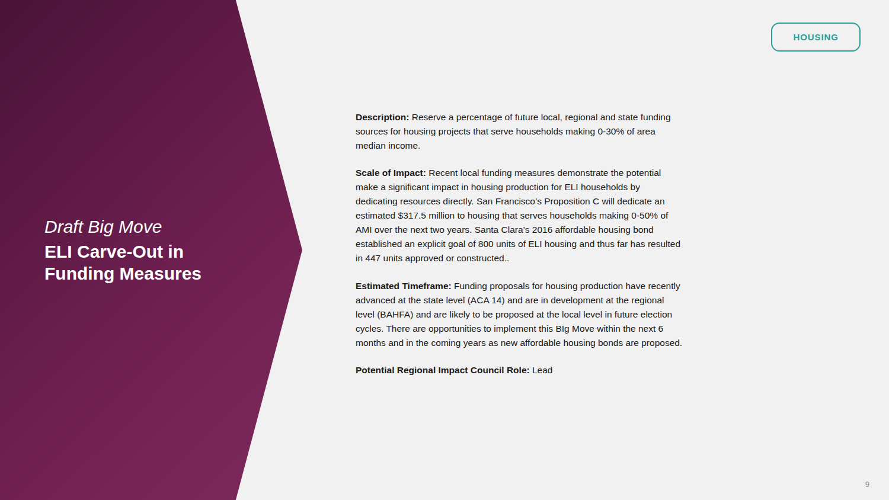Draft Big Move
ELI Carve-Out in
Funding Measures
HOUSING
Description: Reserve a percentage of future local, regional and state funding sources for housing projects that serve households making 0-30% of area median income.
Scale of Impact: Recent local funding measures demonstrate the potential make a significant impact in housing production for ELI households by dedicating resources directly. San Francisco’s Proposition C will dedicate an estimated $317.5 million to housing that serves households making 0-50% of AMI over the next two years. Santa Clara’s 2016 affordable housing bond established an explicit goal of 800 units of ELI housing and thus far has resulted in 447 units approved or constructed..
Estimated Timeframe: Funding proposals for housing production have recently advanced at the state level (ACA 14) and are in development at the regional level (BAHFA) and are likely to be proposed at the local level in future election cycles. There are opportunities to implement this BIg Move within the next 6 months and in the coming years as new affordable housing bonds are proposed.
Potential Regional Impact Council Role: Lead
9